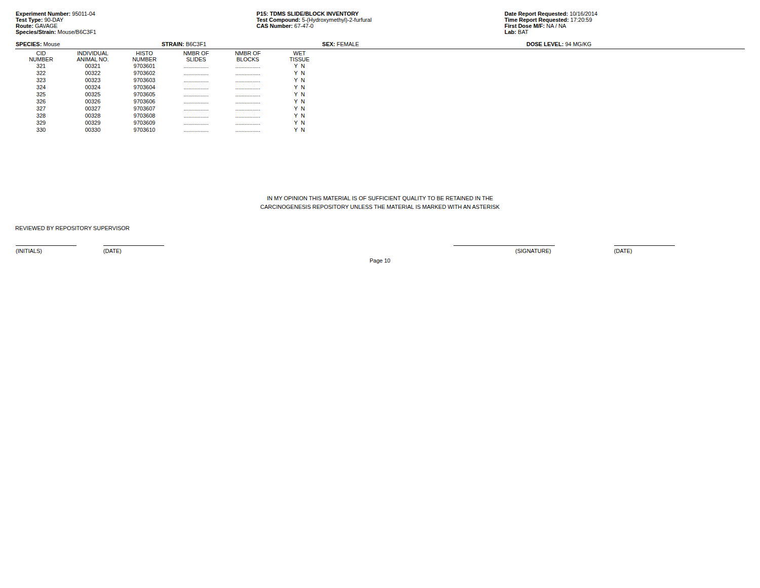| Experiment Number: 95011-04 Test Type: 90-DAY Route: GAVAGE Species/Strain: Mouse/B6C3F1 | P15: TDMS SLIDE/BLOCK INVENTORY Test Compound: 5-(Hydroxymethyl)-2-furfural CAS Number: 67-47-0 | Date Report Requested: 10/16/2014 Time Report Requested: 17:20:59 First Dose M/F: NA / NA Lab: BAT |
| SPECIES: Mouse | STRAIN: B6C3F1 | SEX: FEMALE | DOSE LEVEL: 94 MG/KG |
| CID NUMBER | INDIVIDUAL ANIMAL NO. | HISTO NUMBER | NMBR OF SLIDES | NMBR OF BLOCKS | WET TISSUE | |
| --- | --- | --- | --- | --- | --- | --- |
| 321 | 00321 | 9703601 | ................ | ................ | Y N | |
| 322 | 00322 | 9703602 | ................ | ................ | Y N | |
| 323 | 00323 | 9703603 | ................ | ................ | Y N | |
| 324 | 00324 | 9703604 | ................ | ................ | Y N | |
| 325 | 00325 | 9703605 | ................ | ................ | Y N | |
| 326 | 00326 | 9703606 | ................ | ................ | Y N | |
| 327 | 00327 | 9703607 | ................ | ................ | Y N | |
| 328 | 00328 | 9703608 | ................ | ................ | Y N | |
| 329 | 00329 | 9703609 | ................ | ................ | Y N | |
| 330 | 00330 | 9703610 | ................ | ................ | Y N | |
IN MY OPINION THIS MATERIAL IS OF SUFFICIENT QUALITY TO BE RETAINED IN THE
CARCINOGENESIS REPOSITORY UNLESS THE MATERIAL IS MARKED WITH AN ASTERISK
REVIEWED BY REPOSITORY SUPERVISOR
| (INITIALS) | (DATE) | | (SIGNATURE) | (DATE) |
Page 10